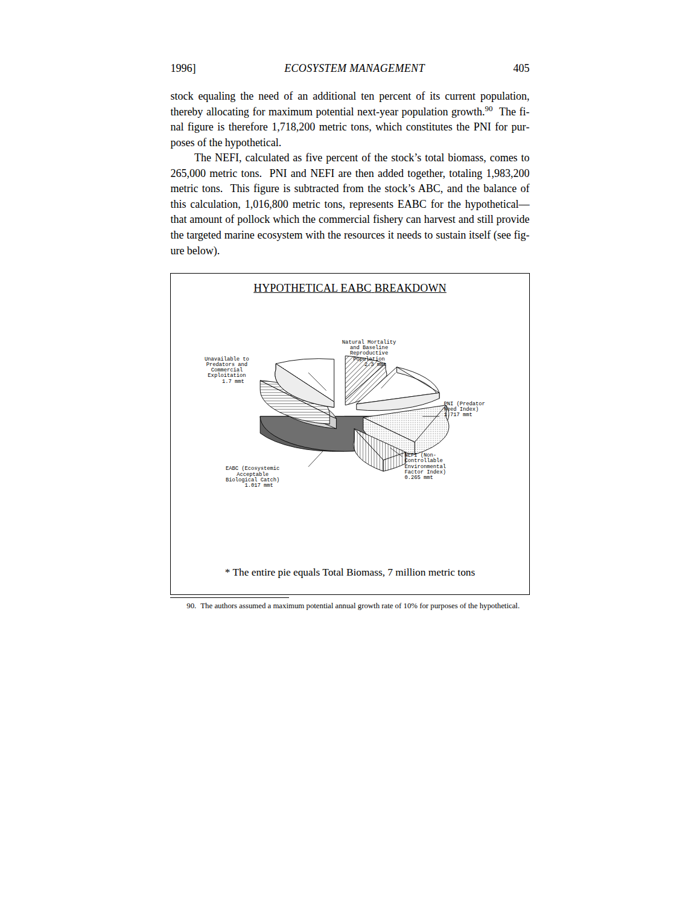1996] ECOSYSTEM MANAGEMENT 405
stock equaling the need of an additional ten percent of its current population, thereby allocating for maximum potential next-year population growth.90 The final figure is therefore 1,718,200 metric tons, which constitutes the PNI for purposes of the hypothetical.
The NEFI, calculated as five percent of the stock’s total biomass, comes to 265,000 metric tons. PNI and NEFI are then added together, totaling 1,983,200 metric tons. This figure is subtracted from the stock’s ABC, and the balance of this calculation, 1,016,800 metric tons, represents EABC for the hypothetical—that amount of pollock which the commercial fishery can harvest and still provide the targeted marine ecosystem with the resources it needs to sustain itself (see figure below).
HYPOTHETICAL EABC BREAKDOWN
Unavailable to Predators and Commercial Exploitation 1.7 mmt Natural Mortality and Baseline Reproductive Population 2.3 mmt PNI (Predator Need Index) 1.717 mmt NEFI (Non- Controllable Environmental Factor Index) 0.265 mmt EABC (Ecosystemic Acceptable Biological Catch) 1.017 mmt
* The entire pie equals Total Biomass, 7 million metric tons
90. The authors assumed a maximum potential annual growth rate of 10% for purposes of the hypothetical.